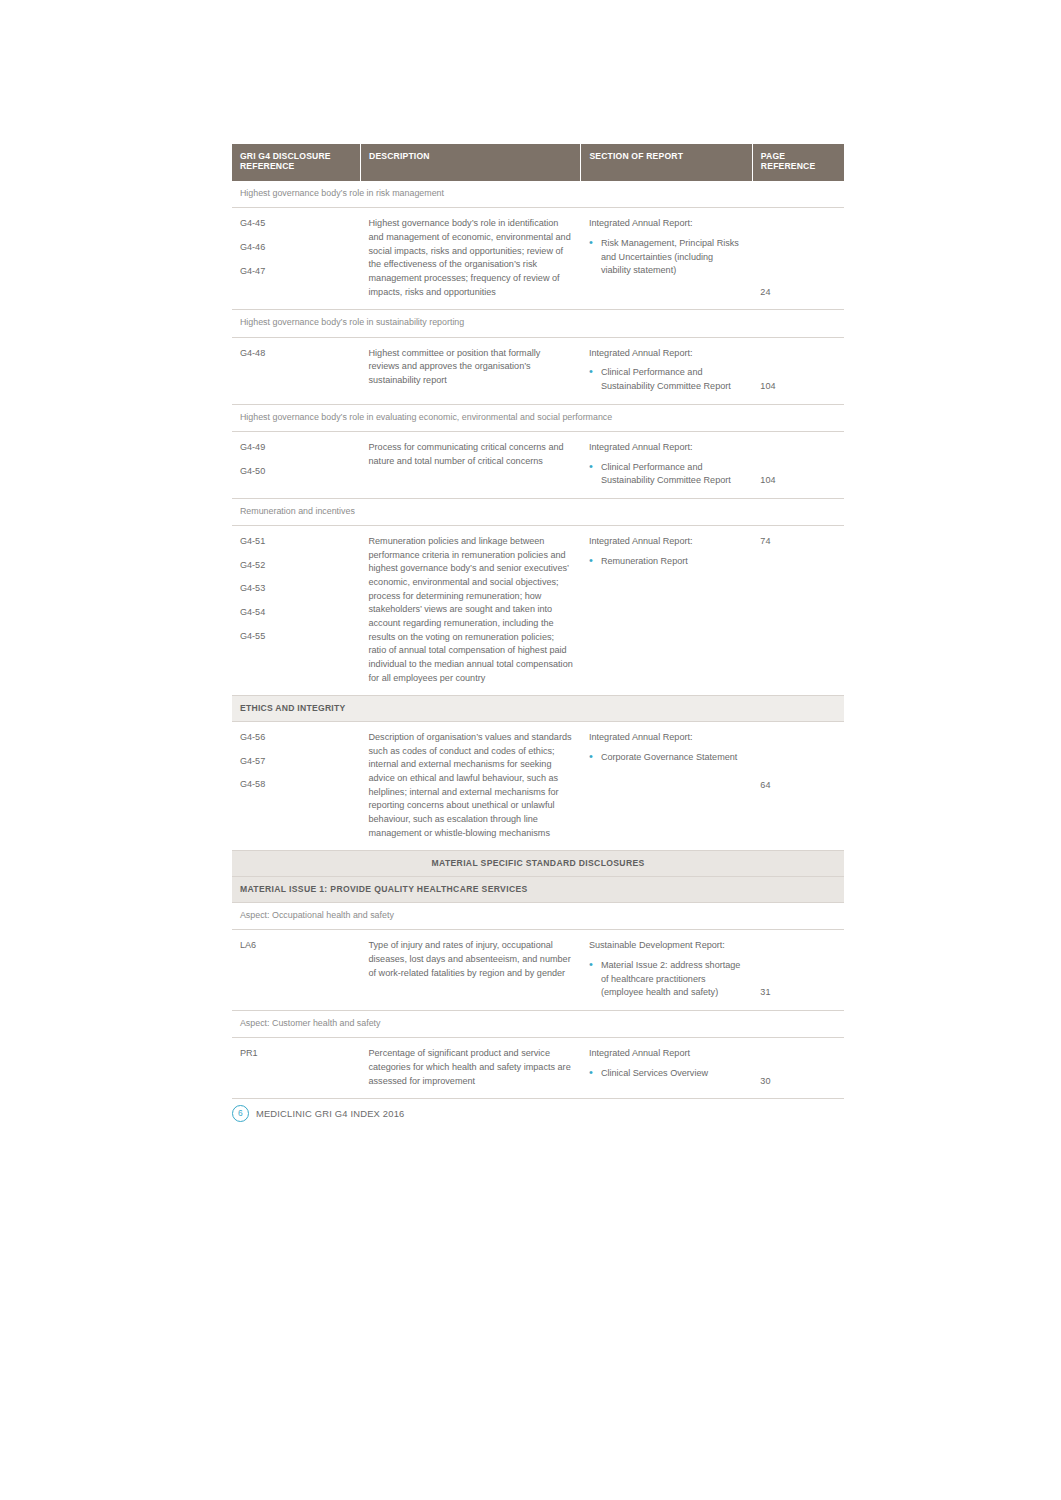| GRI G4 DISCLOSURE REFERENCE | DESCRIPTION | SECTION OF REPORT | PAGE REFERENCE |
| --- | --- | --- | --- |
| Highest governance body’s role in risk management |
| G4-45 G4-46 G4-47 | Highest governance body’s role in identification and management of economic, environmental and social impacts, risks and opportunities; review of the effectiveness of the organisation’s risk management processes; frequency of review of impacts, risks and opportunities | Integrated Annual Report: Risk Management, Principal Risks and Uncertainties (including viability statement) | 24 |
| Highest governance body’s role in sustainability reporting |
| G4-48 | Highest committee or position that formally reviews and approves the organisation’s sustainability report | Integrated Annual Report: Clinical Performance and Sustainability Committee Report | 104 |
| Highest governance body’s role in evaluating economic, environmental and social performance |
| G4-49 G4-50 | Process for communicating critical concerns and nature and total number of critical concerns | Integrated Annual Report: Clinical Performance and Sustainability Committee Report | 104 |
| Remuneration and incentives |
| G4-51 G4-52 G4-53 G4-54 G4-55 | Remuneration policies and linkage between performance criteria in remuneration policies and highest governance body’s and senior executives’ economic, environmental and social objectives; process for determining remuneration; how stakeholders’ views are sought and taken into account regarding remuneration, including the results on the voting on remuneration policies; ratio of annual total compensation of highest paid individual to the median annual total compensation for all employees per country | Integrated Annual Report: Remuneration Report | 74 |
| ETHICS AND INTEGRITY |
| G4-56 G4-57 G4-58 | Description of organisation’s values and standards such as codes of conduct and codes of ethics; internal and external mechanisms for seeking advice on ethical and lawful behaviour, such as helplines; internal and external mechanisms for reporting concerns about unethical or unlawful behaviour, such as escalation through line management or whistle-blowing mechanisms | Integrated Annual Report: Corporate Governance Statement | 64 |
| MATERIAL SPECIFIC STANDARD DISCLOSURES |
| MATERIAL ISSUE 1: PROVIDE QUALITY HEALTHCARE SERVICES |
| Aspect: Occupational health and safety |
| LA6 | Type of injury and rates of injury, occupational diseases, lost days and absenteeism, and number of work-related fatalities by region and by gender | Sustainable Development Report: Material Issue 2: address shortage of healthcare practitioners (employee health and safety) | 31 |
| Aspect: Customer health and safety |
| PR1 | Percentage of significant product and service categories for which health and safety impacts are assessed for improvement | Integrated Annual Report Clinical Services Overview | 30 |
6
MEDICLINIC GRI G4 INDEX 2016